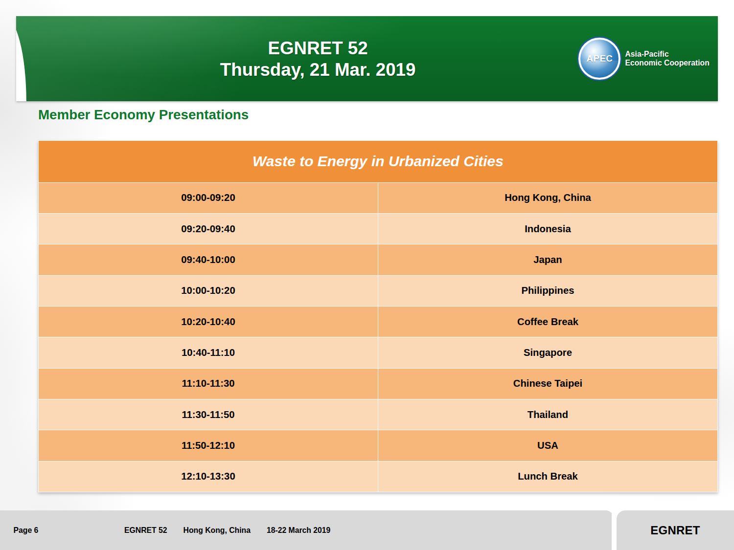EGNRET 52
Thursday, 21 Mar. 2019
Asia-Pacific Economic Cooperation
Member Economy Presentations
| Waste to Energy in Urbanized Cities |
| --- |
| 09:00-09:20 | Hong Kong, China |
| 09:20-09:40 | Indonesia |
| 09:40-10:00 | Japan |
| 10:00-10:20 | Philippines |
| 10:20-10:40 | Coffee Break |
| 10:40-11:10 | Singapore |
| 11:10-11:30 | Chinese Taipei |
| 11:30-11:50 | Thailand |
| 11:50-12:10 | USA |
| 12:10-13:30 | Lunch Break |
Page 6
EGNRET 52 Hong Kong, China 18-22 March 2019
EGNRET